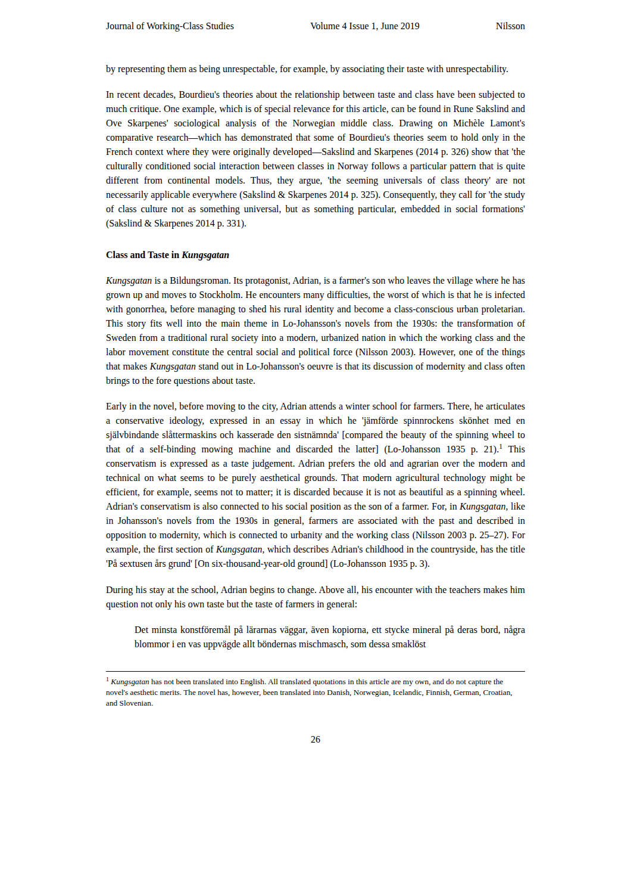Journal of Working-Class Studies Volume 4 Issue 1, June 2019 Nilsson
by representing them as being unrespectable, for example, by associating their taste with unrespectability.
In recent decades, Bourdieu's theories about the relationship between taste and class have been subjected to much critique. One example, which is of special relevance for this article, can be found in Rune Sakslind and Ove Skarpenes' sociological analysis of the Norwegian middle class. Drawing on Michèle Lamont's comparative research—which has demonstrated that some of Bourdieu's theories seem to hold only in the French context where they were originally developed—Sakslind and Skarpenes (2014 p. 326) show that 'the culturally conditioned social interaction between classes in Norway follows a particular pattern that is quite different from continental models. Thus, they argue, 'the seeming universals of class theory' are not necessarily applicable everywhere (Sakslind & Skarpenes 2014 p. 325). Consequently, they call for 'the study of class culture not as something universal, but as something particular, embedded in social formations' (Sakslind & Skarpenes 2014 p. 331).
Class and Taste in Kungsgatan
Kungsgatan is a Bildungsroman. Its protagonist, Adrian, is a farmer's son who leaves the village where he has grown up and moves to Stockholm. He encounters many difficulties, the worst of which is that he is infected with gonorrhea, before managing to shed his rural identity and become a class-conscious urban proletarian. This story fits well into the main theme in Lo-Johansson's novels from the 1930s: the transformation of Sweden from a traditional rural society into a modern, urbanized nation in which the working class and the labor movement constitute the central social and political force (Nilsson 2003). However, one of the things that makes Kungsgatan stand out in Lo-Johansson's oeuvre is that its discussion of modernity and class often brings to the fore questions about taste.
Early in the novel, before moving to the city, Adrian attends a winter school for farmers. There, he articulates a conservative ideology, expressed in an essay in which he 'jämförde spinnrockens skönhet med en självbindande slåttermaskins och kasserade den sistnämnda' [compared the beauty of the spinning wheel to that of a self-binding mowing machine and discarded the latter] (Lo-Johansson 1935 p. 21).1 This conservatism is expressed as a taste judgement. Adrian prefers the old and agrarian over the modern and technical on what seems to be purely aesthetical grounds. That modern agricultural technology might be efficient, for example, seems not to matter; it is discarded because it is not as beautiful as a spinning wheel. Adrian's conservatism is also connected to his social position as the son of a farmer. For, in Kungsgatan, like in Johansson's novels from the 1930s in general, farmers are associated with the past and described in opposition to modernity, which is connected to urbanity and the working class (Nilsson 2003 p. 25–27). For example, the first section of Kungsgatan, which describes Adrian's childhood in the countryside, has the title 'På sextusen års grund' [On six-thousand-year-old ground] (Lo-Johansson 1935 p. 3).
During his stay at the school, Adrian begins to change. Above all, his encounter with the teachers makes him question not only his own taste but the taste of farmers in general:
Det minsta konstföremål på lärarnas väggar, även kopiorna, ett stycke mineral på deras bord, några blommor i en vas uppvägde allt böndernas mischmasch, som dessa smaklöst
1 Kungsgatan has not been translated into English. All translated quotations in this article are my own, and do not capture the novel's aesthetic merits. The novel has, however, been translated into Danish, Norwegian, Icelandic, Finnish, German, Croatian, and Slovenian.
26